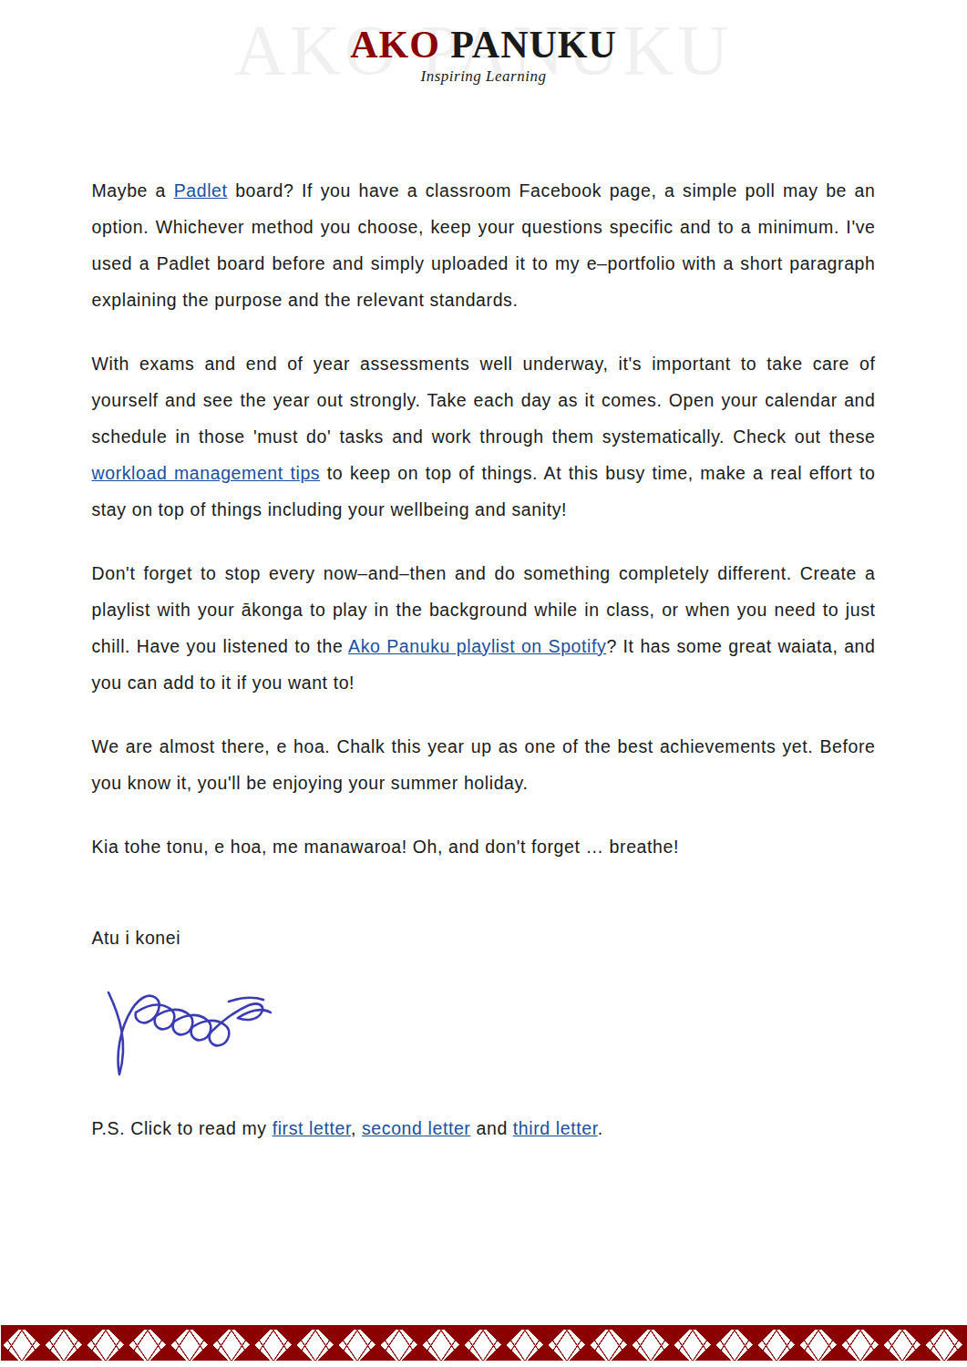AKO PANUKU
AKO PANUKU
Inspiring Learning
Maybe a Padlet board? If you have a classroom Facebook page, a simple poll may be an option. Whichever method you choose, keep your questions specific and to a minimum. I've used a Padlet board before and simply uploaded it to my e–portfolio with a short paragraph explaining the purpose and the relevant standards.
With exams and end of year assessments well underway, it's important to take care of yourself and see the year out strongly. Take each day as it comes. Open your calendar and schedule in those 'must do' tasks and work through them systematically. Check out these workload management tips to keep on top of things. At this busy time, make a real effort to stay on top of things including your wellbeing and sanity!
Don't forget to stop every now–and–then and do something completely different. Create a playlist with your ākonga to play in the background while in class, or when you need to just chill. Have you listened to the Ako Panuku playlist on Spotify? It has some great waiata, and you can add to it if you want to!
We are almost there, e hoa. Chalk this year up as one of the best achievements yet. Before you know it, you'll be enjoying your summer holiday.
Kia tohe tonu, e hoa, me manawaroa! Oh, and don't forget … breathe!
Atu i konei
P.S. Click to read my first letter, second letter and third letter.